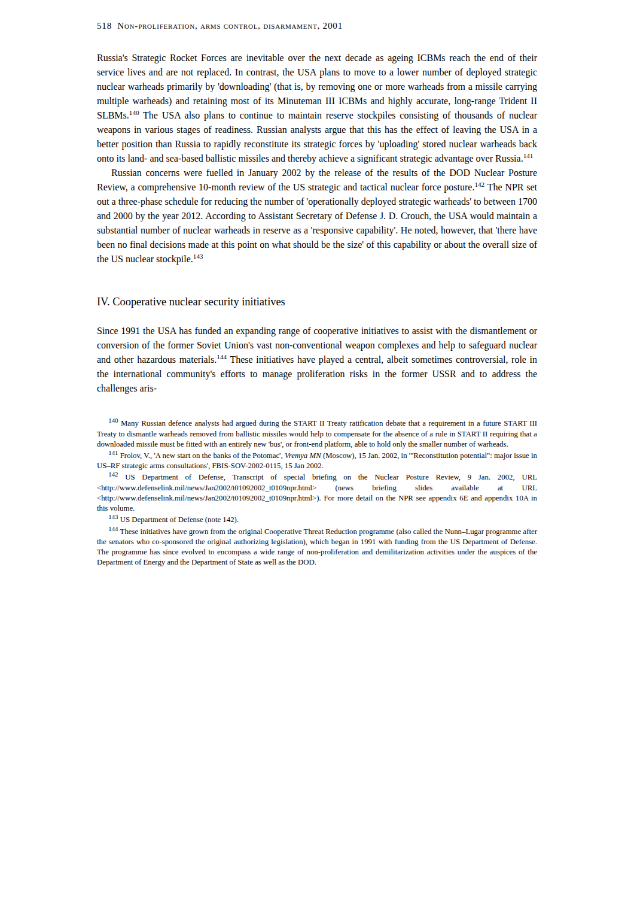518 Non-proliferation, arms control, disarmament, 2001
Russia's Strategic Rocket Forces are inevitable over the next decade as ageing ICBMs reach the end of their service lives and are not replaced. In contrast, the USA plans to move to a lower number of deployed strategic nuclear warheads primarily by 'downloading' (that is, by removing one or more warheads from a missile carrying multiple warheads) and retaining most of its Minuteman III ICBMs and highly accurate, long-range Trident II SLBMs.140 The USA also plans to continue to maintain reserve stockpiles consisting of thousands of nuclear weapons in various stages of readiness. Russian analysts argue that this has the effect of leaving the USA in a better position than Russia to rapidly reconstitute its strategic forces by 'uploading' stored nuclear warheads back onto its land- and sea-based ballistic missiles and thereby achieve a significant strategic advantage over Russia.141
Russian concerns were fuelled in January 2002 by the release of the results of the DOD Nuclear Posture Review, a comprehensive 10-month review of the US strategic and tactical nuclear force posture.142 The NPR set out a three-phase schedule for reducing the number of 'operationally deployed strategic warheads' to between 1700 and 2000 by the year 2012. According to Assistant Secretary of Defense J. D. Crouch, the USA would maintain a substantial number of nuclear warheads in reserve as a 'responsive capability'. He noted, however, that 'there have been no final decisions made at this point on what should be the size' of this capability or about the overall size of the US nuclear stockpile.143
IV. Cooperative nuclear security initiatives
Since 1991 the USA has funded an expanding range of cooperative initiatives to assist with the dismantlement or conversion of the former Soviet Union's vast non-conventional weapon complexes and help to safeguard nuclear and other hazardous materials.144 These initiatives have played a central, albeit sometimes controversial, role in the international community's efforts to manage proliferation risks in the former USSR and to address the challenges aris-
140 Many Russian defence analysts had argued during the START II Treaty ratification debate that a requirement in a future START III Treaty to dismantle warheads removed from ballistic missiles would help to compensate for the absence of a rule in START II requiring that a downloaded missile must be fitted with an entirely new 'bus', or front-end platform, able to hold only the smaller number of warheads.
141 Frolov, V., 'A new start on the banks of the Potomac', Vremya MN (Moscow), 15 Jan. 2002, in '"Reconstitution potential": major issue in US–RF strategic arms consultations', FBIS-SOV-2002-0115, 15 Jan 2002.
142 US Department of Defense, Transcript of special briefing on the Nuclear Posture Review, 9 Jan. 2002, URL <http://www.defenselink.mil/news/Jan2002/t01092002_t0109npr.html> (news briefing slides available at URL <http://www.defenselink.mil/news/Jan2002/t01092002_t0109npr.html>). For more detail on the NPR see appendix 6E and appendix 10A in this volume.
143 US Department of Defense (note 142).
144 These initiatives have grown from the original Cooperative Threat Reduction programme (also called the Nunn–Lugar programme after the senators who co-sponsored the original authorizing legislation), which began in 1991 with funding from the US Department of Defense. The programme has since evolved to encompass a wide range of non-proliferation and demilitarization activities under the auspices of the Department of Energy and the Department of State as well as the DOD.